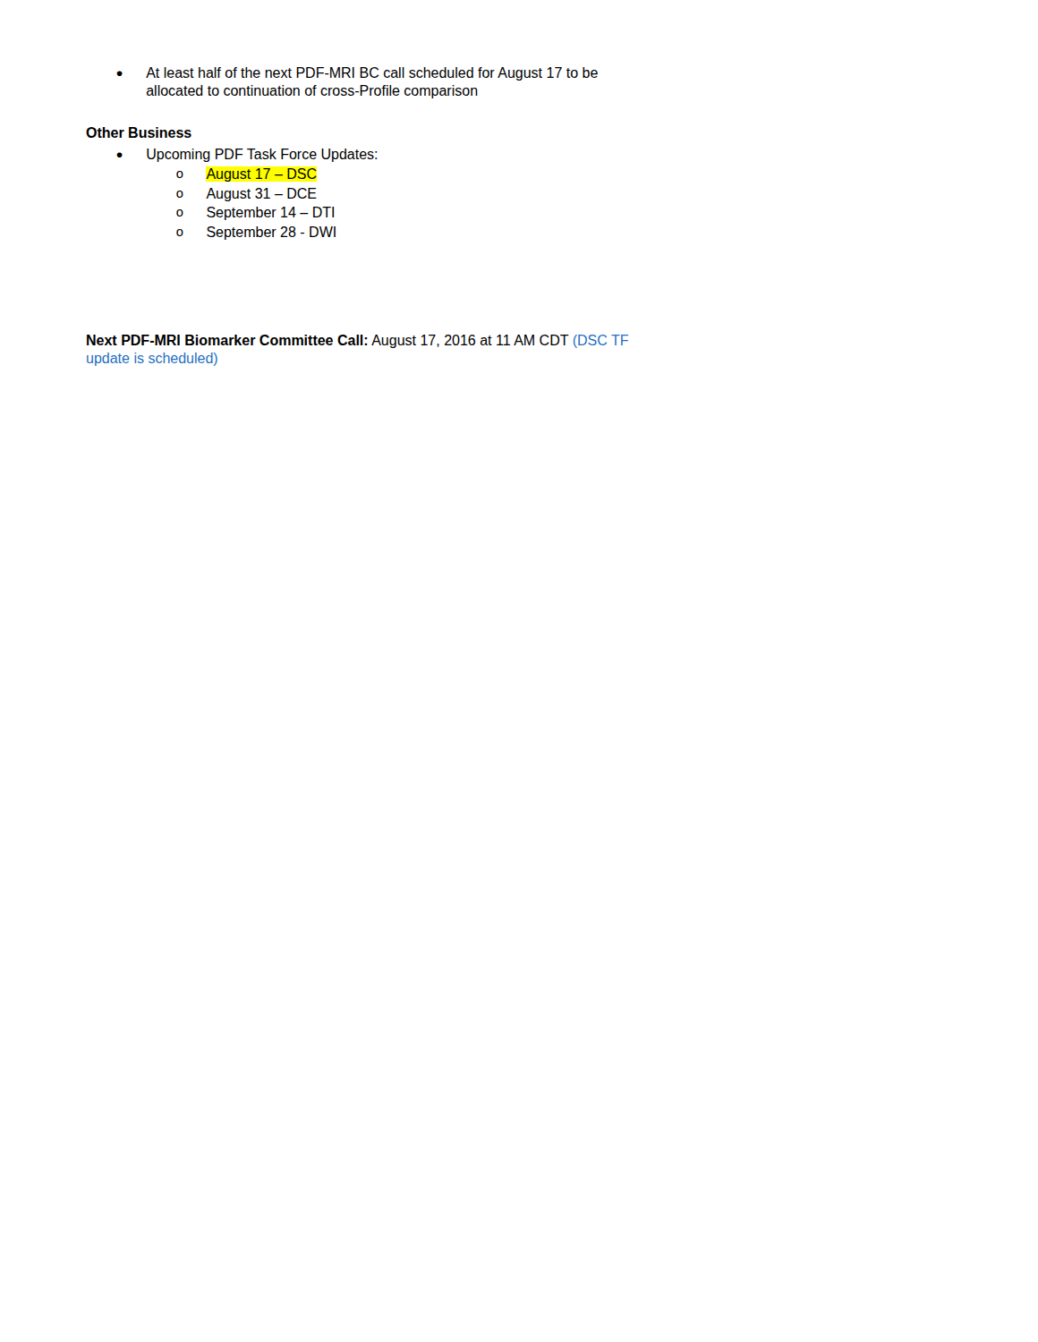At least half of the next PDF-MRI BC call scheduled for August 17 to be allocated to continuation of cross-Profile comparison
Other Business
Upcoming PDF Task Force Updates:
August 17 – DSC
August 31 – DCE
September 14 – DTI
September 28 - DWI
Next PDF-MRI Biomarker Committee Call: August 17, 2016 at 11 AM CDT (DSC TF update is scheduled)